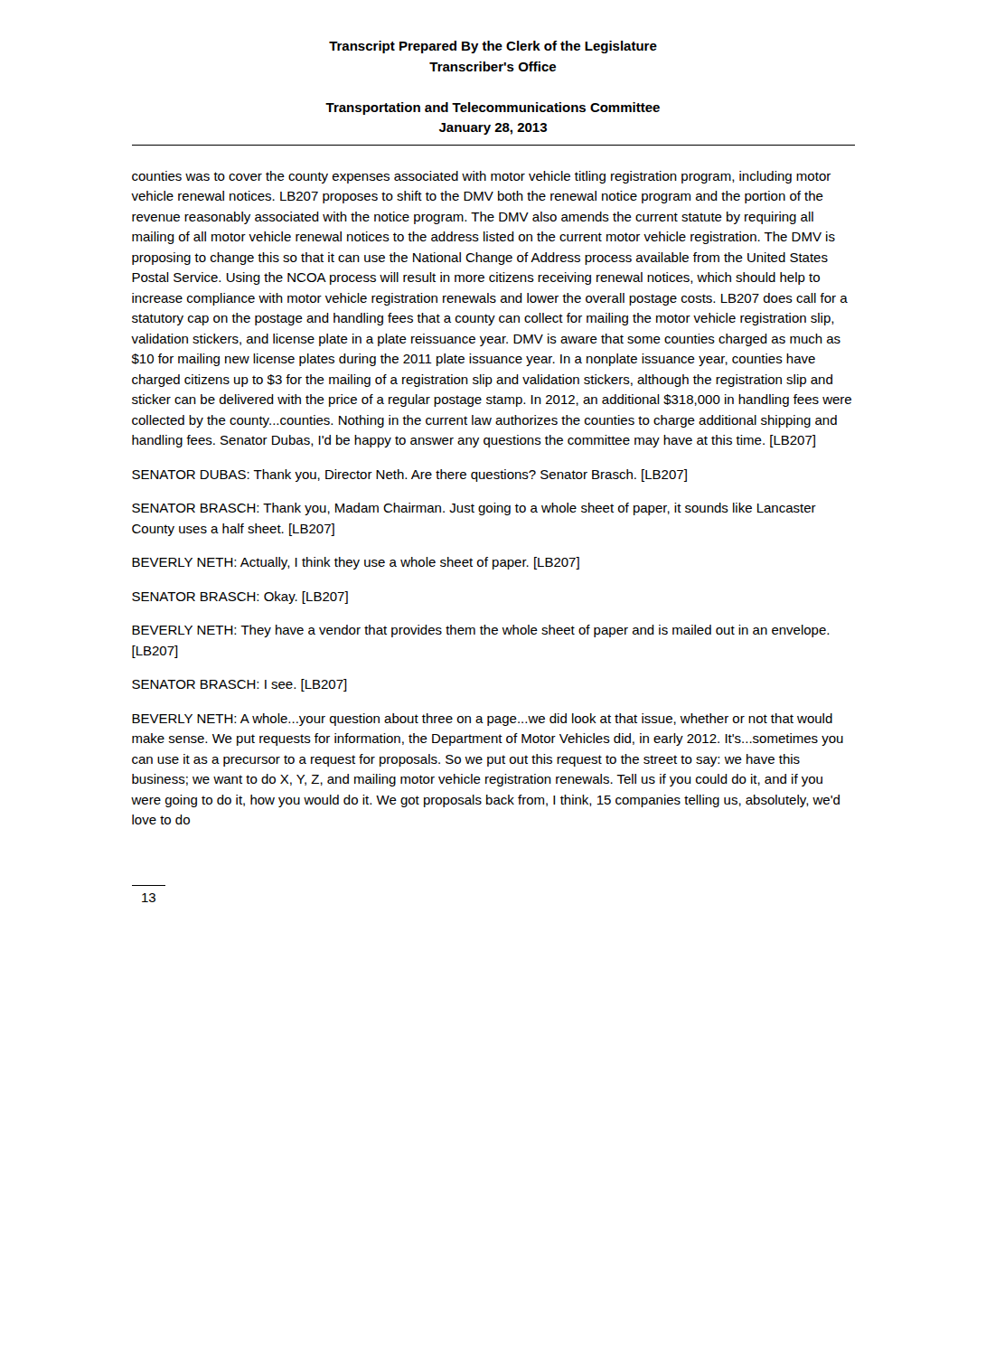Transcript Prepared By the Clerk of the Legislature
Transcriber's Office
Transportation and Telecommunications Committee
January 28, 2013
counties was to cover the county expenses associated with motor vehicle titling registration program, including motor vehicle renewal notices. LB207 proposes to shift to the DMV both the renewal notice program and the portion of the revenue reasonably associated with the notice program. The DMV also amends the current statute by requiring all mailing of all motor vehicle renewal notices to the address listed on the current motor vehicle registration. The DMV is proposing to change this so that it can use the National Change of Address process available from the United States Postal Service. Using the NCOA process will result in more citizens receiving renewal notices, which should help to increase compliance with motor vehicle registration renewals and lower the overall postage costs. LB207 does call for a statutory cap on the postage and handling fees that a county can collect for mailing the motor vehicle registration slip, validation stickers, and license plate in a plate reissuance year. DMV is aware that some counties charged as much as $10 for mailing new license plates during the 2011 plate issuance year. In a nonplate issuance year, counties have charged citizens up to $3 for the mailing of a registration slip and validation stickers, although the registration slip and sticker can be delivered with the price of a regular postage stamp. In 2012, an additional $318,000 in handling fees were collected by the county...counties. Nothing in the current law authorizes the counties to charge additional shipping and handling fees. Senator Dubas, I'd be happy to answer any questions the committee may have at this time. [LB207]
SENATOR DUBAS: Thank you, Director Neth. Are there questions? Senator Brasch. [LB207]
SENATOR BRASCH: Thank you, Madam Chairman. Just going to a whole sheet of paper, it sounds like Lancaster County uses a half sheet. [LB207]
BEVERLY NETH: Actually, I think they use a whole sheet of paper. [LB207]
SENATOR BRASCH: Okay. [LB207]
BEVERLY NETH: They have a vendor that provides them the whole sheet of paper and is mailed out in an envelope. [LB207]
SENATOR BRASCH: I see. [LB207]
BEVERLY NETH: A whole...your question about three on a page...we did look at that issue, whether or not that would make sense. We put requests for information, the Department of Motor Vehicles did, in early 2012. It's...sometimes you can use it as a precursor to a request for proposals. So we put out this request to the street to say: we have this business; we want to do X, Y, Z, and mailing motor vehicle registration renewals. Tell us if you could do it, and if you were going to do it, how you would do it. We got proposals back from, I think, 15 companies telling us, absolutely, we'd love to do
13